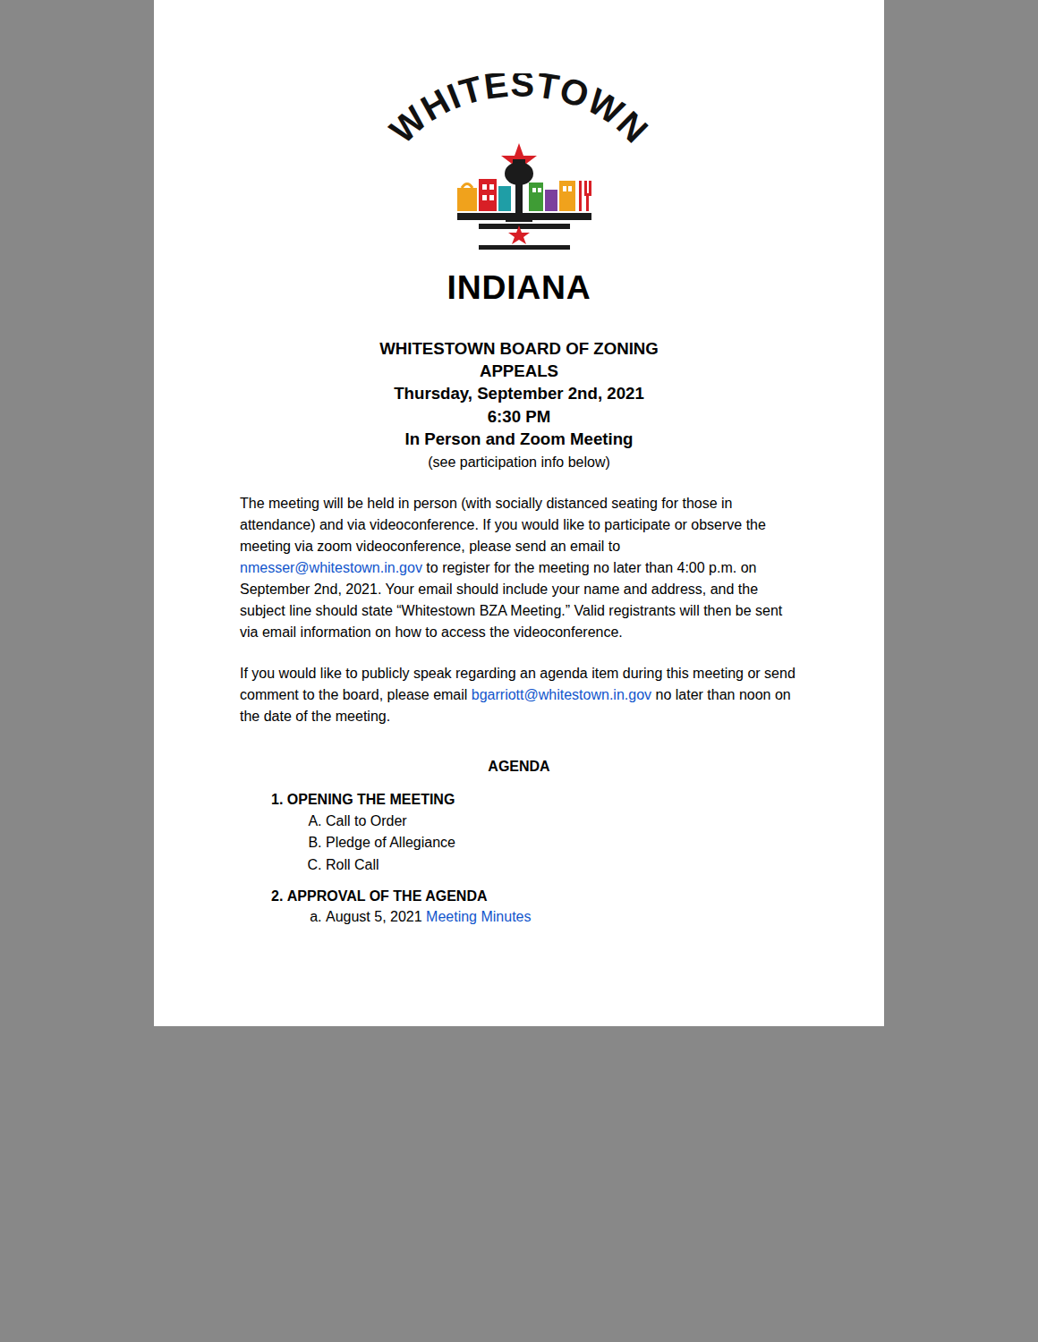Whitestown, Indiana town logo WHITESTOWN
INDIANA
WHITESTOWN BOARD OF ZONING
APPEALS
Thursday, September 2nd, 2021
6:30 PM
In Person and Zoom Meeting
(see participation info below)
The meeting will be held in person (with socially distanced seating for those in attendance) and via videoconference. If you would like to participate or observe the meeting via zoom videoconference, please send an email to nmesser@whitestown.in.gov to register for the meeting no later than 4:00 p.m. on September 2nd, 2021. Your email should include your name and address, and the subject line should state “Whitestown BZA Meeting.” Valid registrants will then be sent via email information on how to access the videoconference.
If you would like to publicly speak regarding an agenda item during this meeting or send comment to the board, please email bgarriott@whitestown.in.gov no later than noon on the date of the meeting.
AGENDA
Opening the Meeting
Call to Order
Pledge of Allegiance
Roll Call
Approval of the Agenda
August 5, 2021 Meeting Minutes